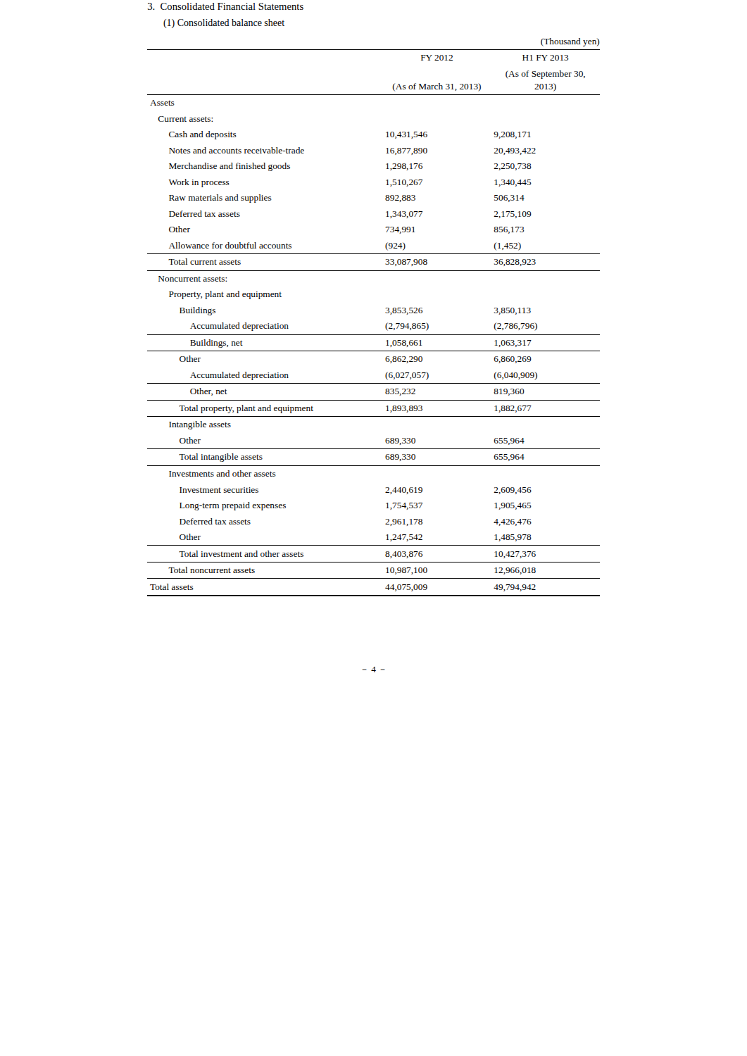3. Consolidated Financial Statements
(1) Consolidated balance sheet
(Thousand yen)
| | FY 2012 | H1 FY 2013 |
| --- | --- | --- |
| | (As of March 31, 2013) | (As of September 30, 2013) |
| Assets | | |
| Current assets: | | |
| Cash and deposits | 10,431,546 | 9,208,171 |
| Notes and accounts receivable-trade | 16,877,890 | 20,493,422 |
| Merchandise and finished goods | 1,298,176 | 2,250,738 |
| Work in process | 1,510,267 | 1,340,445 |
| Raw materials and supplies | 892,883 | 506,314 |
| Deferred tax assets | 1,343,077 | 2,175,109 |
| Other | 734,991 | 856,173 |
| Allowance for doubtful accounts | (924) | (1,452) |
| Total current assets | 33,087,908 | 36,828,923 |
| Noncurrent assets: | | |
| Property, plant and equipment | | |
| Buildings | 3,853,526 | 3,850,113 |
| Accumulated depreciation | (2,794,865) | (2,786,796) |
| Buildings, net | 1,058,661 | 1,063,317 |
| Other | 6,862,290 | 6,860,269 |
| Accumulated depreciation | (6,027,057) | (6,040,909) |
| Other, net | 835,232 | 819,360 |
| Total property, plant and equipment | 1,893,893 | 1,882,677 |
| Intangible assets | | |
| Other | 689,330 | 655,964 |
| Total intangible assets | 689,330 | 655,964 |
| Investments and other assets | | |
| Investment securities | 2,440,619 | 2,609,456 |
| Long-term prepaid expenses | 1,754,537 | 1,905,465 |
| Deferred tax assets | 2,961,178 | 4,426,476 |
| Other | 1,247,542 | 1,485,978 |
| Total investment and other assets | 8,403,876 | 10,427,376 |
| Total noncurrent assets | 10,987,100 | 12,966,018 |
| Total assets | 44,075,009 | 49,794,942 |
－ 4 －